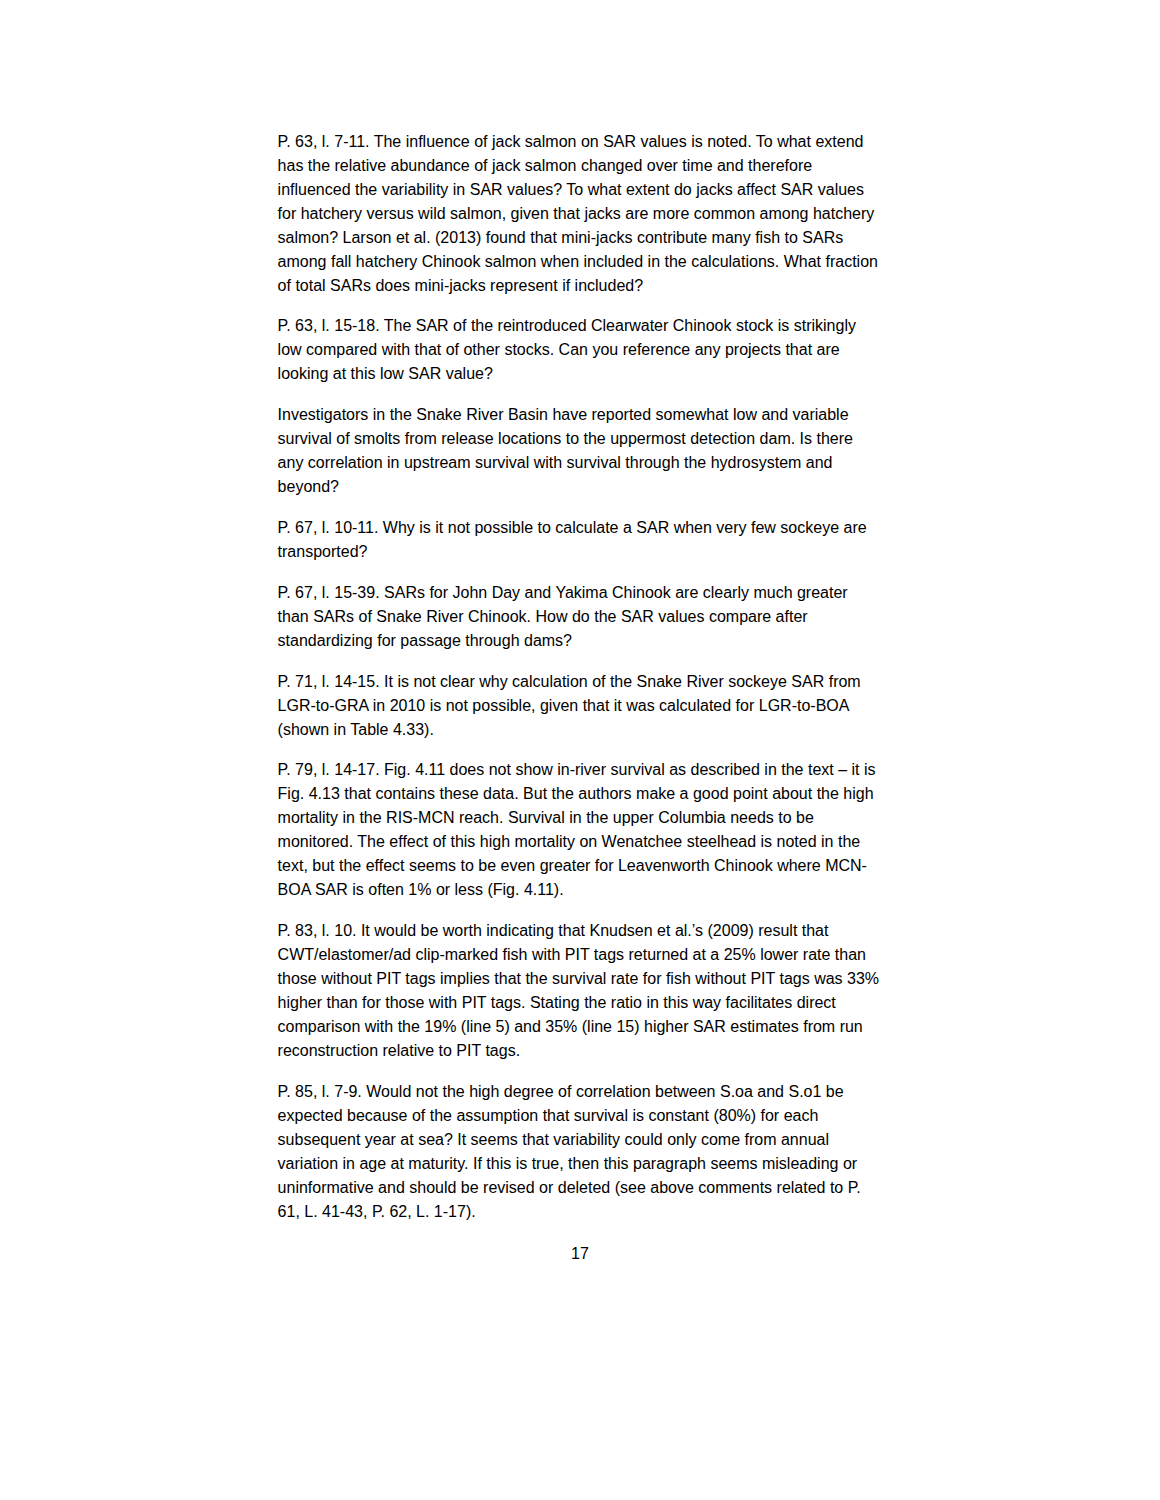P. 63, l. 7-11. The influence of jack salmon on SAR values is noted. To what extend has the relative abundance of jack salmon changed over time and therefore influenced the variability in SAR values? To what extent do jacks affect SAR values for hatchery versus wild salmon, given that jacks are more common among hatchery salmon? Larson et al. (2013) found that mini-jacks contribute many fish to SARs among fall hatchery Chinook salmon when included in the calculations. What fraction of total SARs does mini-jacks represent if included?
P. 63, l. 15-18. The SAR of the reintroduced Clearwater Chinook stock is strikingly low compared with that of other stocks. Can you reference any projects that are looking at this low SAR value?
Investigators in the Snake River Basin have reported somewhat low and variable survival of smolts from release locations to the uppermost detection dam. Is there any correlation in upstream survival with survival through the hydrosystem and beyond?
P. 67, l. 10-11. Why is it not possible to calculate a SAR when very few sockeye are transported?
P. 67, l. 15-39. SARs for John Day and Yakima Chinook are clearly much greater than SARs of Snake River Chinook. How do the SAR values compare after standardizing for passage through dams?
P. 71, l. 14-15. It is not clear why calculation of the Snake River sockeye SAR from LGR-to-GRA in 2010 is not possible, given that it was calculated for LGR-to-BOA (shown in Table 4.33).
P. 79, l. 14-17. Fig. 4.11 does not show in-river survival as described in the text – it is Fig. 4.13 that contains these data. But the authors make a good point about the high mortality in the RIS-MCN reach. Survival in the upper Columbia needs to be monitored. The effect of this high mortality on Wenatchee steelhead is noted in the text, but the effect seems to be even greater for Leavenworth Chinook where MCN-BOA SAR is often 1% or less (Fig. 4.11).
P. 83, l. 10. It would be worth indicating that Knudsen et al.’s (2009) result that CWT/elastomer/ad clip-marked fish with PIT tags returned at a 25% lower rate than those without PIT tags implies that the survival rate for fish without PIT tags was 33% higher than for those with PIT tags. Stating the ratio in this way facilitates direct comparison with the 19% (line 5) and 35% (line 15) higher SAR estimates from run reconstruction relative to PIT tags.
P. 85, l. 7-9. Would not the high degree of correlation between S.oa and S.o1 be expected because of the assumption that survival is constant (80%) for each subsequent year at sea? It seems that variability could only come from annual variation in age at maturity. If this is true, then this paragraph seems misleading or uninformative and should be revised or deleted (see above comments related to P. 61, L. 41-43, P. 62, L. 1-17).
17